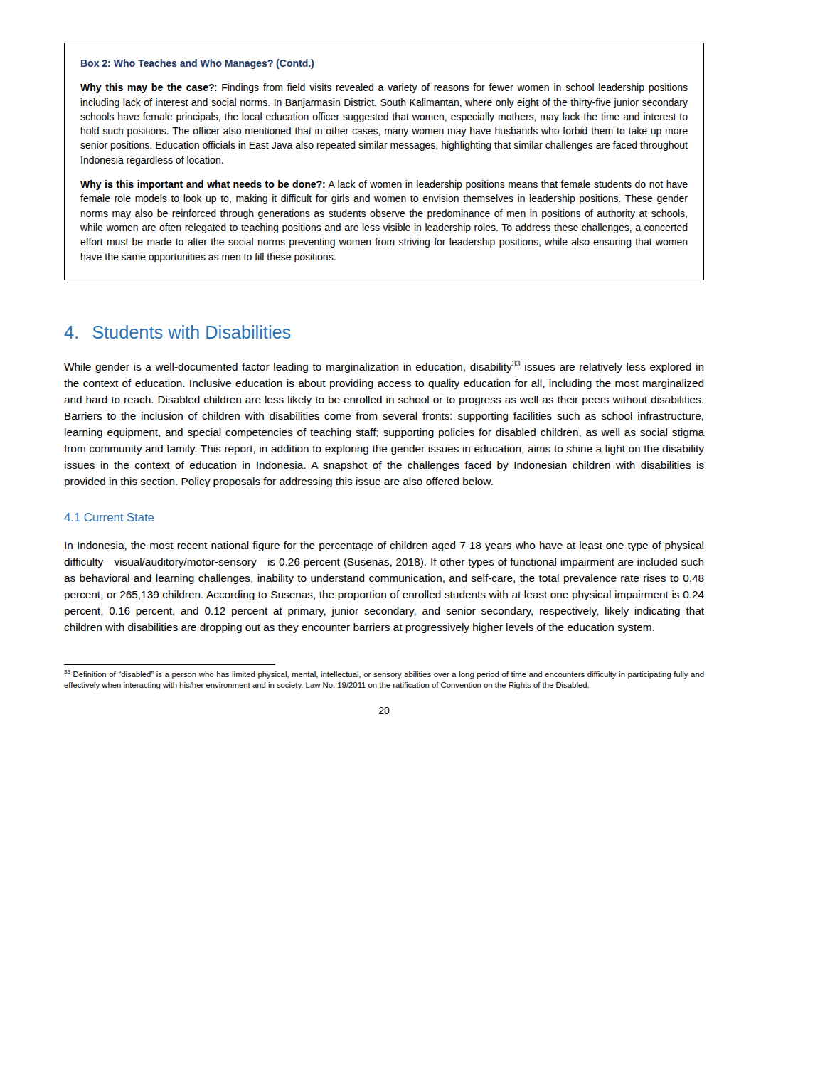Box 2: Who Teaches and Who Manages? (Contd.)
Why this may be the case?: Findings from field visits revealed a variety of reasons for fewer women in school leadership positions including lack of interest and social norms. In Banjarmasin District, South Kalimantan, where only eight of the thirty-five junior secondary schools have female principals, the local education officer suggested that women, especially mothers, may lack the time and interest to hold such positions. The officer also mentioned that in other cases, many women may have husbands who forbid them to take up more senior positions. Education officials in East Java also repeated similar messages, highlighting that similar challenges are faced throughout Indonesia regardless of location.
Why is this important and what needs to be done?: A lack of women in leadership positions means that female students do not have female role models to look up to, making it difficult for girls and women to envision themselves in leadership positions. These gender norms may also be reinforced through generations as students observe the predominance of men in positions of authority at schools, while women are often relegated to teaching positions and are less visible in leadership roles. To address these challenges, a concerted effort must be made to alter the social norms preventing women from striving for leadership positions, while also ensuring that women have the same opportunities as men to fill these positions.
4. Students with Disabilities
While gender is a well-documented factor leading to marginalization in education, disability33 issues are relatively less explored in the context of education. Inclusive education is about providing access to quality education for all, including the most marginalized and hard to reach. Disabled children are less likely to be enrolled in school or to progress as well as their peers without disabilities. Barriers to the inclusion of children with disabilities come from several fronts: supporting facilities such as school infrastructure, learning equipment, and special competencies of teaching staff; supporting policies for disabled children, as well as social stigma from community and family. This report, in addition to exploring the gender issues in education, aims to shine a light on the disability issues in the context of education in Indonesia. A snapshot of the challenges faced by Indonesian children with disabilities is provided in this section. Policy proposals for addressing this issue are also offered below.
4.1 Current State
In Indonesia, the most recent national figure for the percentage of children aged 7-18 years who have at least one type of physical difficulty—visual/auditory/motor-sensory—is 0.26 percent (Susenas, 2018). If other types of functional impairment are included such as behavioral and learning challenges, inability to understand communication, and self-care, the total prevalence rate rises to 0.48 percent, or 265,139 children. According to Susenas, the proportion of enrolled students with at least one physical impairment is 0.24 percent, 0.16 percent, and 0.12 percent at primary, junior secondary, and senior secondary, respectively, likely indicating that children with disabilities are dropping out as they encounter barriers at progressively higher levels of the education system.
33 Definition of “disabled” is a person who has limited physical, mental, intellectual, or sensory abilities over a long period of time and encounters difficulty in participating fully and effectively when interacting with his/her environment and in society. Law No. 19/2011 on the ratification of Convention on the Rights of the Disabled.
20